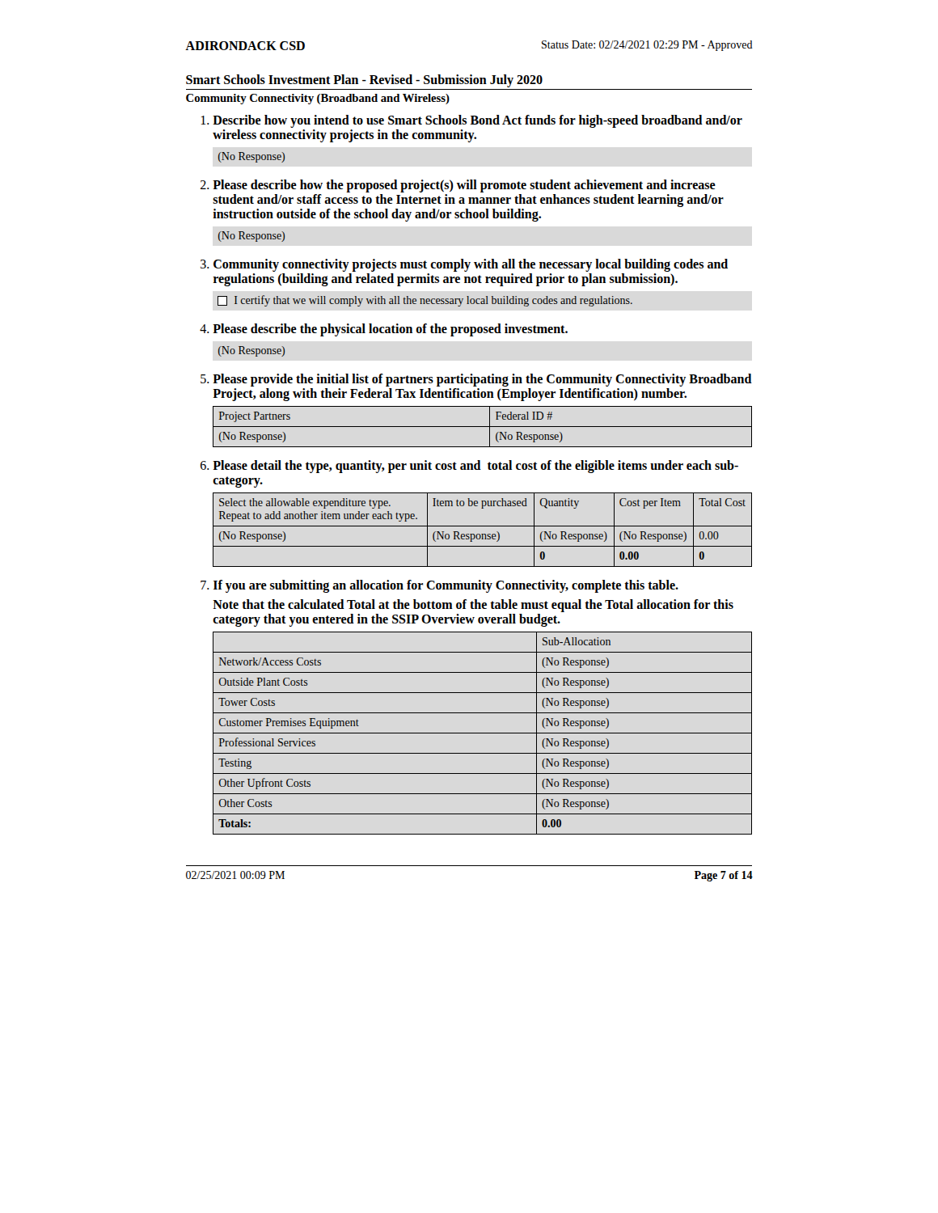ADIRONDACK CSD
Status Date: 02/24/2021 02:29 PM - Approved
Smart Schools Investment Plan - Revised - Submission July 2020
Community Connectivity (Broadband and Wireless)
Describe how you intend to use Smart Schools Bond Act funds for high-speed broadband and/or wireless connectivity projects in the community.
(No Response)
Please describe how the proposed project(s) will promote student achievement and increase student and/or staff access to the Internet in a manner that enhances student learning and/or instruction outside of the school day and/or school building.
(No Response)
Community connectivity projects must comply with all the necessary local building codes and regulations (building and related permits are not required prior to plan submission).
I certify that we will comply with all the necessary local building codes and regulations.
Please describe the physical location of the proposed investment.
(No Response)
Please provide the initial list of partners participating in the Community Connectivity Broadband Project, along with their Federal Tax Identification (Employer Identification) number.
| Project Partners | Federal ID # |
| --- | --- |
| (No Response) | (No Response) |
Please detail the type, quantity, per unit cost and total cost of the eligible items under each sub-category.
| Select the allowable expenditure type. Repeat to add another item under each type. | Item to be purchased | Quantity | Cost per Item | Total Cost |
| --- | --- | --- | --- | --- |
| (No Response) | (No Response) | (No Response) | (No Response) | 0.00 |
| | | 0 | 0.00 | 0 |
If you are submitting an allocation for Community Connectivity, complete this table. Note that the calculated Total at the bottom of the table must equal the Total allocation for this category that you entered in the SSIP Overview overall budget.
| | Sub-Allocation |
| --- | --- |
| Network/Access Costs | (No Response) |
| Outside Plant Costs | (No Response) |
| Tower Costs | (No Response) |
| Customer Premises Equipment | (No Response) |
| Professional Services | (No Response) |
| Testing | (No Response) |
| Other Upfront Costs | (No Response) |
| Other Costs | (No Response) |
| Totals: | 0.00 |
02/25/2021 00:09 PM
Page 7 of 14